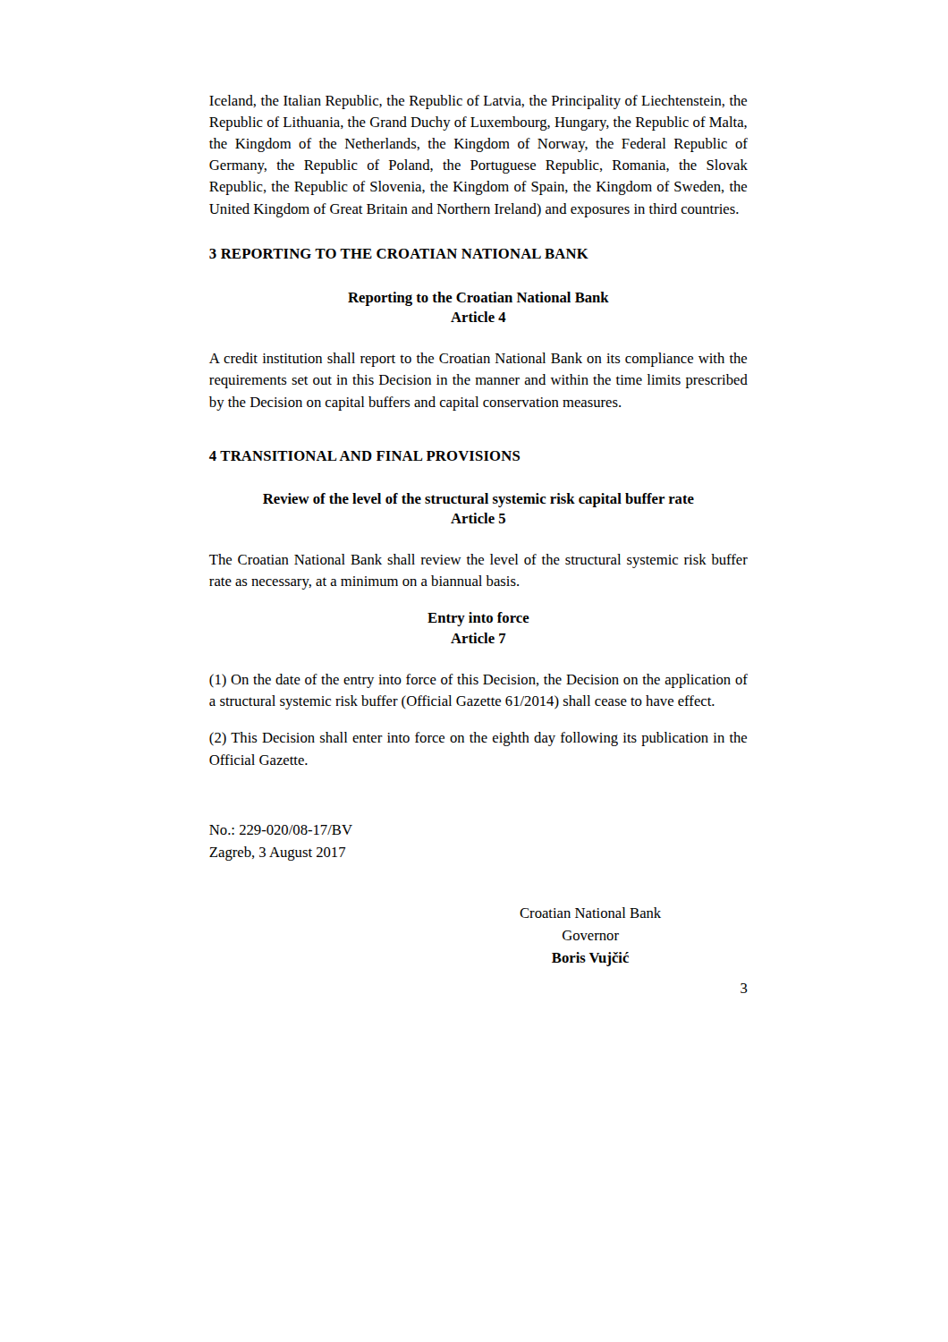Iceland, the Italian Republic, the Republic of Latvia, the Principality of Liechtenstein, the Republic of Lithuania, the Grand Duchy of Luxembourg, Hungary, the Republic of Malta, the Kingdom of the Netherlands, the Kingdom of Norway, the Federal Republic of Germany, the Republic of Poland, the Portuguese Republic, Romania, the Slovak Republic, the Republic of Slovenia, the Kingdom of Spain, the Kingdom of Sweden, the United Kingdom of Great Britain and Northern Ireland) and exposures in third countries.
3 REPORTING TO THE CROATIAN NATIONAL BANK
Reporting to the Croatian National Bank Article 4
A credit institution shall report to the Croatian National Bank on its compliance with the requirements set out in this Decision in the manner and within the time limits prescribed by the Decision on capital buffers and capital conservation measures.
4 TRANSITIONAL AND FINAL PROVISIONS
Review of the level of the structural systemic risk capital buffer rate Article 5
The Croatian National Bank shall review the level of the structural systemic risk buffer rate as necessary, at a minimum on a biannual basis.
Entry into force Article 7
(1) On the date of the entry into force of this Decision, the Decision on the application of a structural systemic risk buffer (Official Gazette 61/2014) shall cease to have effect.
(2) This Decision shall enter into force on the eighth day following its publication in the Official Gazette.
No.: 229-020/08-17/BV
Zagreb, 3 August 2017
Croatian National Bank
Governor
Boris Vujčić
3